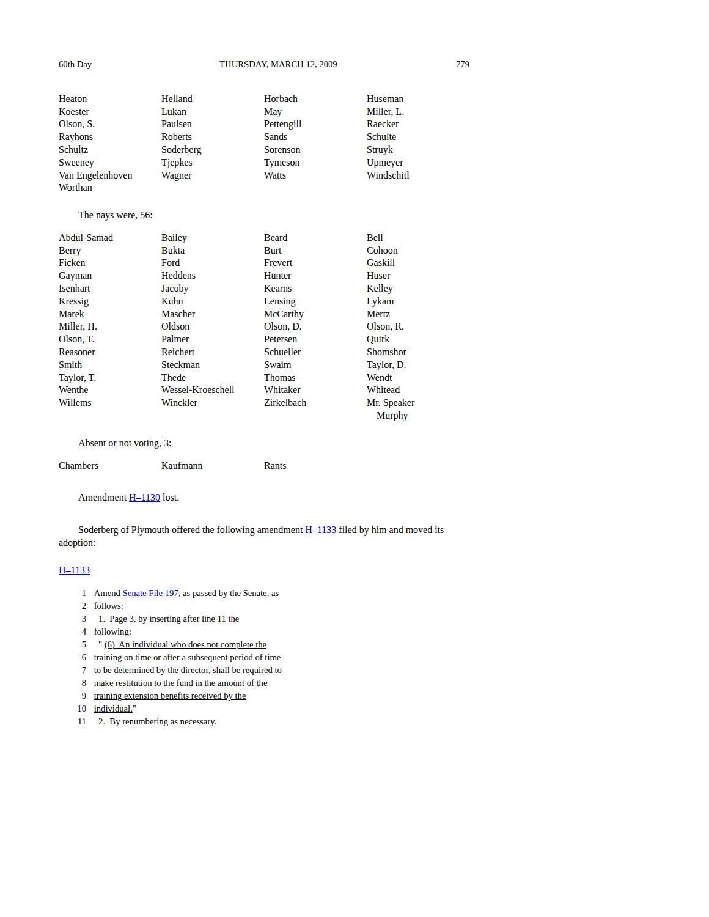60th Day THURSDAY, MARCH 12, 2009 779
| Heaton | Helland | Horbach | Huseman |
| Koester | Lukan | May | Miller, L. |
| Olson, S. | Paulsen | Pettengill | Raecker |
| Rayhons | Roberts | Sands | Schulte |
| Schultz | Soderberg | Sorenson | Struyk |
| Sweeney | Tjepkes | Tymeson | Upmeyer |
| Van Engelenhoven | Wagner | Watts | Windschitl |
| Worthan | | | |
The nays were, 56:
| Abdul-Samad | Bailey | Beard | Bell |
| Berry | Bukta | Burt | Cohoon |
| Ficken | Ford | Frevert | Gaskill |
| Gayman | Heddens | Hunter | Huser |
| Isenhart | Jacoby | Kearns | Kelley |
| Kressig | Kuhn | Lensing | Lykam |
| Marek | Mascher | McCarthy | Mertz |
| Miller, H. | Oldson | Olson, D. | Olson, R. |
| Olson, T. | Palmer | Petersen | Quirk |
| Reasoner | Reichert | Schueller | Shomshor |
| Smith | Steckman | Swaim | Taylor, D. |
| Taylor, T. | Thede | Thomas | Wendt |
| Wenthe | Wessel-Kroeschell | Whitaker | Whitead |
| Willems | Winckler | Zirkelbach | Mr. Speaker Murphy |
Absent or not voting, 3:
| Chambers | Kaufmann | Rants | |
Amendment H–1130 lost.
Soderberg of Plymouth offered the following amendment H–1133 filed by him and moved its adoption:
H–1133
| 1 | Amend Senate File 197 , as passed by the Senate, as |
| 2 | follows: |
| 3 | 1. Page 3, by inserting after line 11 the |
| 4 | following: |
| 5 | " (6) An individual who does not complete the |
| 6 | training on time or after a subsequent period of time |
| 7 | to be determined by the director, shall be required to |
| 8 | make restitution to the fund in the amount of the |
| 9 | training extension benefits received by the |
| 10 | individual. " |
| 11 | 2. By renumbering as necessary. |